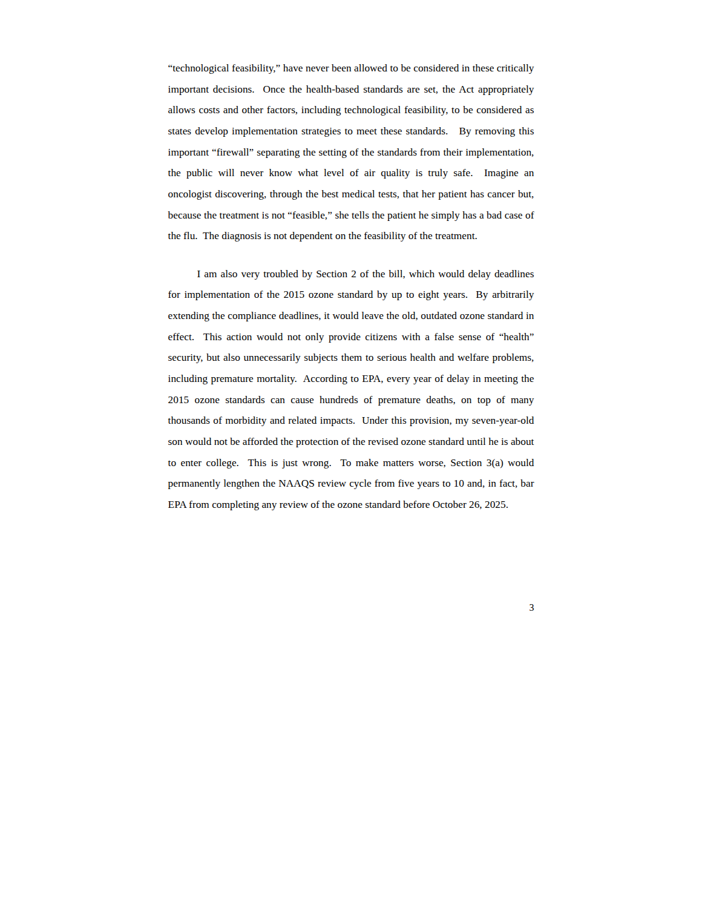“technological feasibility,” have never been allowed to be considered in these critically important decisions. Once the health-based standards are set, the Act appropriately allows costs and other factors, including technological feasibility, to be considered as states develop implementation strategies to meet these standards. By removing this important “firewall” separating the setting of the standards from their implementation, the public will never know what level of air quality is truly safe. Imagine an oncologist discovering, through the best medical tests, that her patient has cancer but, because the treatment is not “feasible,” she tells the patient he simply has a bad case of the flu. The diagnosis is not dependent on the feasibility of the treatment.
I am also very troubled by Section 2 of the bill, which would delay deadlines for implementation of the 2015 ozone standard by up to eight years. By arbitrarily extending the compliance deadlines, it would leave the old, outdated ozone standard in effect. This action would not only provide citizens with a false sense of “health” security, but also unnecessarily subjects them to serious health and welfare problems, including premature mortality. According to EPA, every year of delay in meeting the 2015 ozone standards can cause hundreds of premature deaths, on top of many thousands of morbidity and related impacts. Under this provision, my seven-year-old son would not be afforded the protection of the revised ozone standard until he is about to enter college. This is just wrong. To make matters worse, Section 3(a) would permanently lengthen the NAAQS review cycle from five years to 10 and, in fact, bar EPA from completing any review of the ozone standard before October 26, 2025.
3